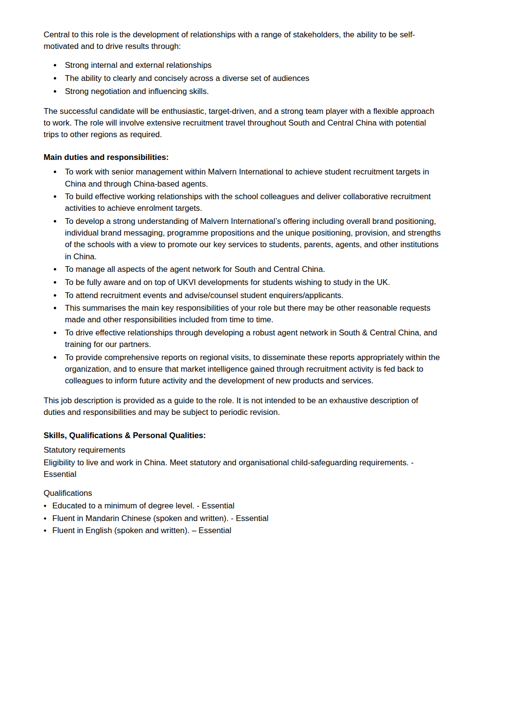Central to this role is the development of relationships with a range of stakeholders, the ability to be self-motivated and to drive results through:
Strong internal and external relationships
The ability to clearly and concisely across a diverse set of audiences
Strong negotiation and influencing skills.
The successful candidate will be enthusiastic, target-driven, and a strong team player with a flexible approach to work. The role will involve extensive recruitment travel throughout South and Central China with potential trips to other regions as required.
Main duties and responsibilities:
To work with senior management within Malvern International to achieve student recruitment targets in China and through China-based agents.
To build effective working relationships with the school colleagues and deliver collaborative recruitment activities to achieve enrolment targets.
To develop a strong understanding of Malvern International’s offering including overall brand positioning, individual brand messaging, programme propositions and the unique positioning, provision, and strengths of the schools with a view to promote our key services to students, parents, agents, and other institutions in China.
To manage all aspects of the agent network for South and Central China.
To be fully aware and on top of UKVI developments for students wishing to study in the UK.
To attend recruitment events and advise/counsel student enquirers/applicants.
This summarises the main key responsibilities of your role but there may be other reasonable requests made and other responsibilities included from time to time.
To drive effective relationships through developing a robust agent network in South & Central China, and training for our partners.
To provide comprehensive reports on regional visits, to disseminate these reports appropriately within the organization, and to ensure that market intelligence gained through recruitment activity is fed back to colleagues to inform future activity and the development of new products and services.
This job description is provided as a guide to the role. It is not intended to be an exhaustive description of duties and responsibilities and may be subject to periodic revision.
Skills, Qualifications & Personal Qualities:
Statutory requirements
Eligibility to live and work in China. Meet statutory and organisational child-safeguarding requirements. - Essential
Qualifications
Educated to a minimum of degree level. - Essential
Fluent in Mandarin Chinese (spoken and written). - Essential
Fluent in English (spoken and written). – Essential